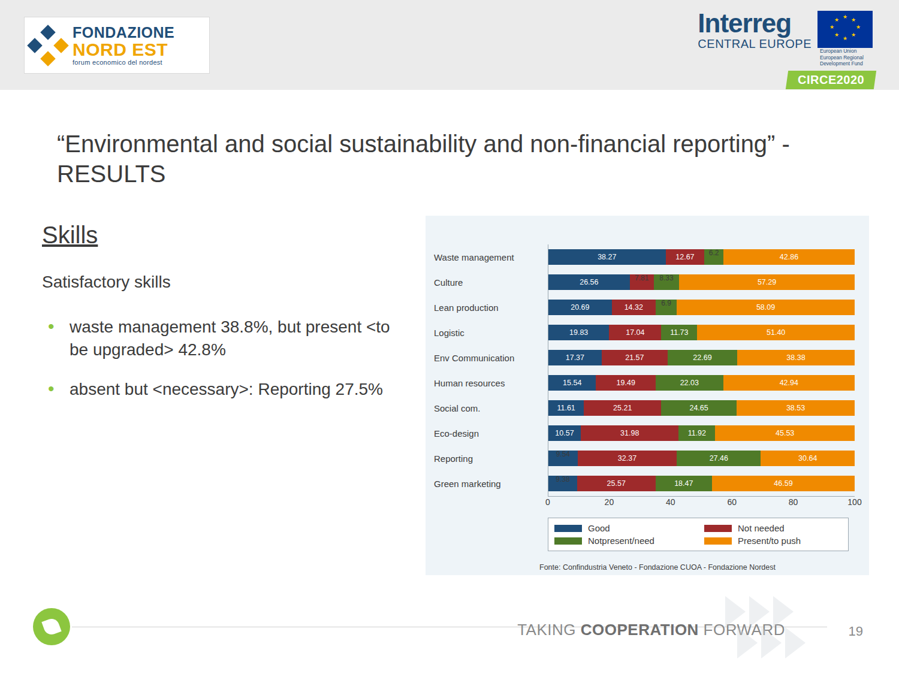FONDAZIONE
NORD EST
forum economico del nordest
Interreg
CENTRAL EUROPE
★ ★ ★ ★ ★ ★ ★ ★
European Union
European Regional
Development Fund
CIRCE2020
“Environmental and social sustainability and non-financial reporting” - RESULTS
Skills
Satisfactory skills
waste management 38.8%, but present <to be upgraded> 42.8%
absent but <necessary>: Reporting 27.5%
Waste management
Culture
Lean production
Logistic
Env Communication
Human resources
Social com.
Eco-design
Reporting
Green marketing
38.27
12.67
6.2
42.86
26.56
7.81
8.33
57.29
20.69
14.32
6.9
58.09
19.83
17.04
11.73
51.40
17.37
21.57
22.69
38.38
15.54
19.49
22.03
42.94
11.61
25.21
24.65
38.53
10.57
31.98
11.92
45.53
9.54
32.37
27.46
30.64
9.38
25.57
18.47
46.59
0 20 40 60 80 100
Good
Not needed
Notpresent/need
Present/to push
Fonte: Confindustria Veneto - Fondazione CUOA - Fondazione Nordest
TAKING COOPERATION FORWARD
19